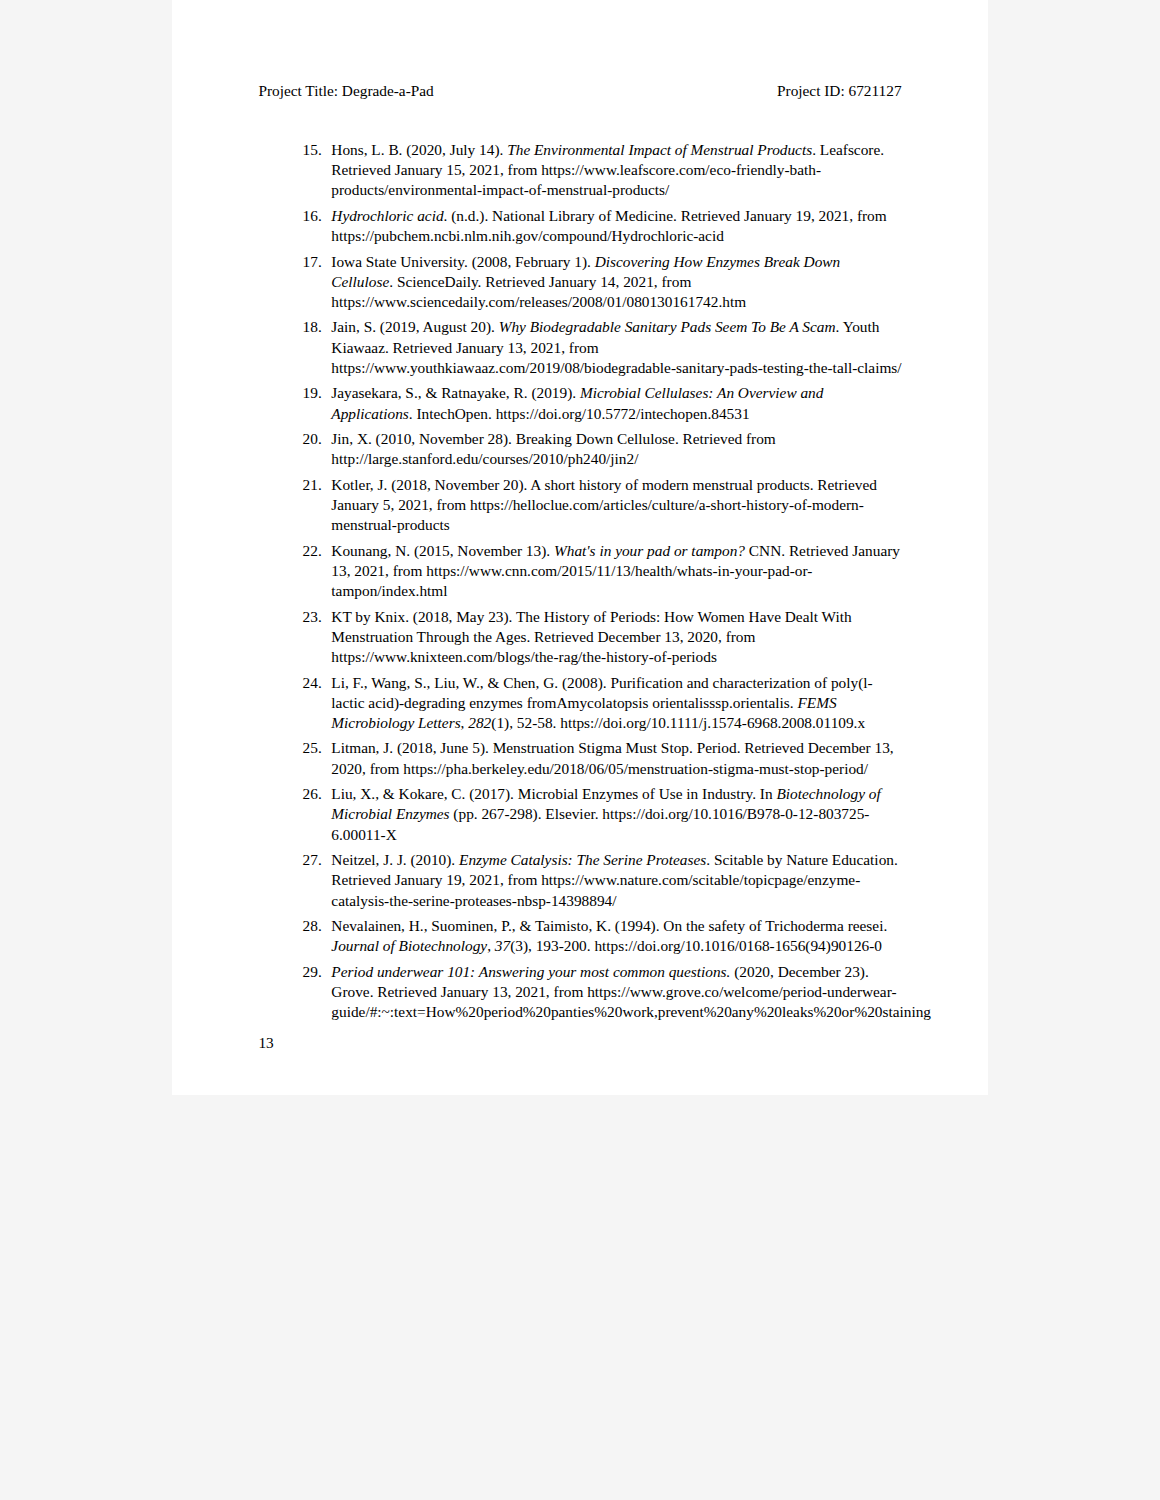Project Title: Degrade-a-Pad
Project ID: 6721127
Hons, L. B. (2020, July 14). The Environmental Impact of Menstrual Products. Leafscore. Retrieved January 15, 2021, from https://www.leafscore.com/eco-friendly-bath-products/environmental-impact-of-menstrual-products/
Hydrochloric acid. (n.d.). National Library of Medicine. Retrieved January 19, 2021, from https://pubchem.ncbi.nlm.nih.gov/compound/Hydrochloric-acid
Iowa State University. (2008, February 1). Discovering How Enzymes Break Down Cellulose. ScienceDaily. Retrieved January 14, 2021, from https://www.sciencedaily.com/releases/2008/01/080130161742.htm
Jain, S. (2019, August 20). Why Biodegradable Sanitary Pads Seem To Be A Scam. Youth Kiawaaz. Retrieved January 13, 2021, from https://www.youthkiawaaz.com/2019/08/biodegradable-sanitary-pads-testing-the-tall-claims/
Jayasekara, S., & Ratnayake, R. (2019). Microbial Cellulases: An Overview and Applications. IntechOpen. https://doi.org/10.5772/intechopen.84531
Jin, X. (2010, November 28). Breaking Down Cellulose. Retrieved from http://large.stanford.edu/courses/2010/ph240/jin2/
Kotler, J. (2018, November 20). A short history of modern menstrual products. Retrieved January 5, 2021, from https://helloclue.com/articles/culture/a-short-history-of-modern-menstrual-products
Kounang, N. (2015, November 13). What's in your pad or tampon? CNN. Retrieved January 13, 2021, from https://www.cnn.com/2015/11/13/health/whats-in-your-pad-or-tampon/index.html
KT by Knix. (2018, May 23). The History of Periods: How Women Have Dealt With Menstruation Through the Ages. Retrieved December 13, 2020, from https://www.knixteen.com/blogs/the-rag/the-history-of-periods
Li, F., Wang, S., Liu, W., & Chen, G. (2008). Purification and characterization of poly(l-lactic acid)-degrading enzymes fromAmycolatopsis orientalisssp.orientalis. FEMS Microbiology Letters, 282(1), 52-58. https://doi.org/10.1111/j.1574-6968.2008.01109.x
Litman, J. (2018, June 5). Menstruation Stigma Must Stop. Period. Retrieved December 13, 2020, from https://pha.berkeley.edu/2018/06/05/menstruation-stigma-must-stop-period/
Liu, X., & Kokare, C. (2017). Microbial Enzymes of Use in Industry. In Biotechnology of Microbial Enzymes (pp. 267-298). Elsevier. https://doi.org/10.1016/B978-0-12-803725-6.00011-X
Neitzel, J. J. (2010). Enzyme Catalysis: The Serine Proteases. Scitable by Nature Education. Retrieved January 19, 2021, from https://www.nature.com/scitable/topicpage/enzyme-catalysis-the-serine-proteases-nbsp-14398894/
Nevalainen, H., Suominen, P., & Taimisto, K. (1994). On the safety of Trichoderma reesei. Journal of Biotechnology, 37(3), 193-200. https://doi.org/10.1016/0168-1656(94)90126-0
Period underwear 101: Answering your most common questions. (2020, December 23). Grove. Retrieved January 13, 2021, from https://www.grove.co/welcome/period-underwear-guide/#:~:text=How%20period%20panties%20work,prevent%20any%20leaks%20or%20staining
13